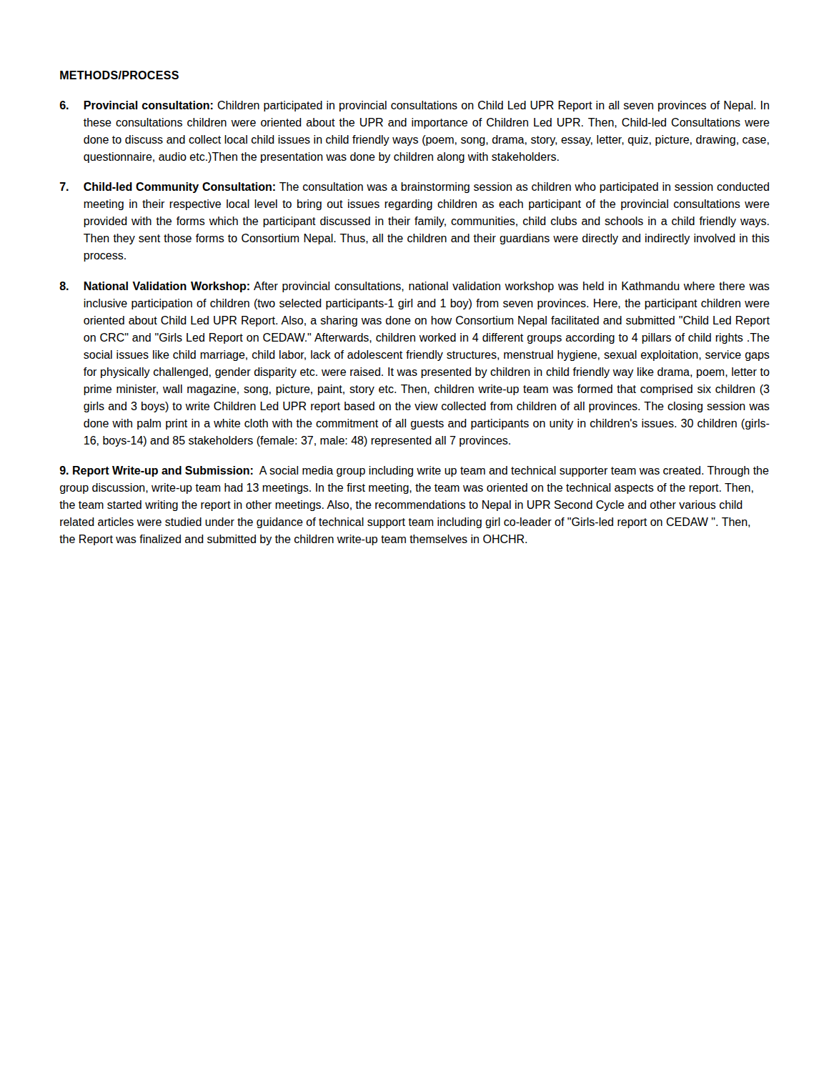METHODS/PROCESS
Provincial consultation: Children participated in provincial consultations on Child Led UPR Report in all seven provinces of Nepal. In these consultations children were oriented about the UPR and importance of Children Led UPR. Then, Child-led Consultations were done to discuss and collect local child issues in child friendly ways (poem, song, drama, story, essay, letter, quiz, picture, drawing, case, questionnaire, audio etc.)Then the presentation was done by children along with stakeholders.
Child-led Community Consultation: The consultation was a brainstorming session as children who participated in session conducted meeting in their respective local level to bring out issues regarding children as each participant of the provincial consultations were provided with the forms which the participant discussed in their family, communities, child clubs and schools in a child friendly ways. Then they sent those forms to Consortium Nepal. Thus, all the children and their guardians were directly and indirectly involved in this process.
National Validation Workshop: After provincial consultations, national validation workshop was held in Kathmandu where there was inclusive participation of children (two selected participants-1 girl and 1 boy) from seven provinces. Here, the participant children were oriented about Child Led UPR Report. Also, a sharing was done on how Consortium Nepal facilitated and submitted "Child Led Report on CRC" and "Girls Led Report on CEDAW." Afterwards, children worked in 4 different groups according to 4 pillars of child rights .The social issues like child marriage, child labor, lack of adolescent friendly structures, menstrual hygiene, sexual exploitation, service gaps for physically challenged, gender disparity etc. were raised. It was presented by children in child friendly way like drama, poem, letter to prime minister, wall magazine, song, picture, paint, story etc. Then, children write-up team was formed that comprised six children (3 girls and 3 boys) to write Children Led UPR report based on the view collected from children of all provinces. The closing session was done with palm print in a white cloth with the commitment of all guests and participants on unity in children's issues. 30 children (girls-16, boys-14) and 85 stakeholders (female: 37, male: 48) represented all 7 provinces.
9. Report Write-up and Submission: A social media group including write up team and technical supporter team was created. Through the group discussion, write-up team had 13 meetings. In the first meeting, the team was oriented on the technical aspects of the report. Then, the team started writing the report in other meetings. Also, the recommendations to Nepal in UPR Second Cycle and other various child related articles were studied under the guidance of technical support team including girl co-leader of "Girls-led report on CEDAW ". Then, the Report was finalized and submitted by the children write-up team themselves in OHCHR.